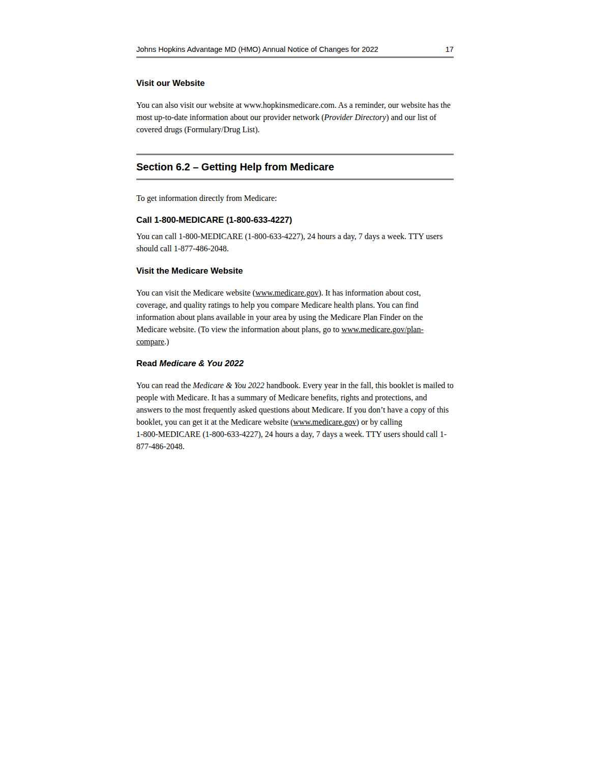Johns Hopkins Advantage MD (HMO) Annual Notice of Changes for 2022 17
Visit our Website
You can also visit our website at www.hopkinsmedicare.com. As a reminder, our website has the most up-to-date information about our provider network (Provider Directory) and our list of covered drugs (Formulary/Drug List).
Section 6.2 – Getting Help from Medicare
To get information directly from Medicare:
Call 1-800-MEDICARE (1-800-633-4227)
You can call 1-800-MEDICARE (1-800-633-4227), 24 hours a day, 7 days a week. TTY users should call 1-877-486-2048.
Visit the Medicare Website
You can visit the Medicare website (www.medicare.gov). It has information about cost, coverage, and quality ratings to help you compare Medicare health plans. You can find information about plans available in your area by using the Medicare Plan Finder on the Medicare website. (To view the information about plans, go to www.medicare.gov/plan-compare.)
Read Medicare & You 2022
You can read the Medicare & You 2022 handbook. Every year in the fall, this booklet is mailed to people with Medicare. It has a summary of Medicare benefits, rights and protections, and answers to the most frequently asked questions about Medicare. If you don’t have a copy of this booklet, you can get it at the Medicare website (www.medicare.gov) or by calling 1-800-MEDICARE (1-800-633-4227), 24 hours a day, 7 days a week. TTY users should call 1-877-486-2048.